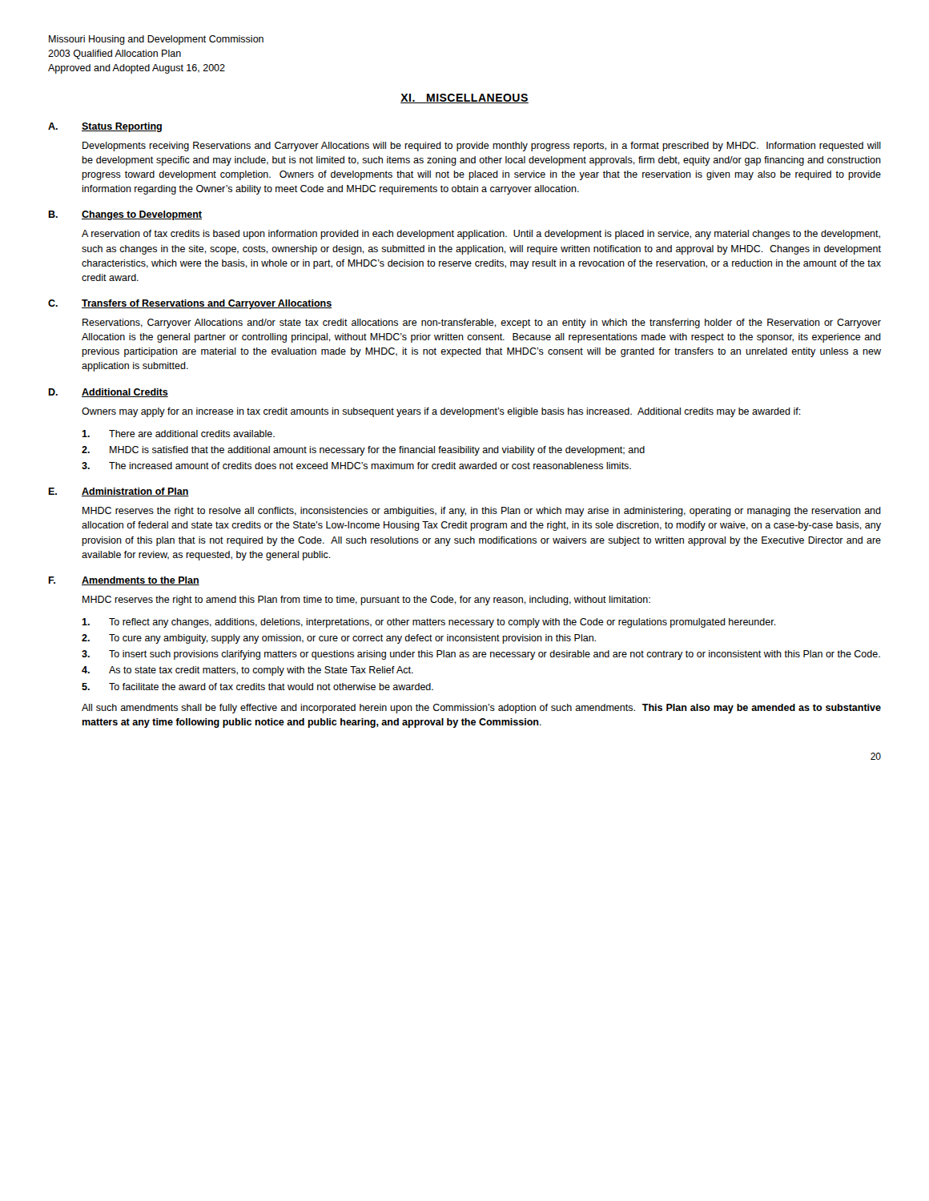Missouri Housing and Development Commission
2003 Qualified Allocation Plan
Approved and Adopted August 16, 2002
XI. MISCELLANEOUS
A. Status Reporting
Developments receiving Reservations and Carryover Allocations will be required to provide monthly progress reports, in a format prescribed by MHDC. Information requested will be development specific and may include, but is not limited to, such items as zoning and other local development approvals, firm debt, equity and/or gap financing and construction progress toward development completion. Owners of developments that will not be placed in service in the year that the reservation is given may also be required to provide information regarding the Owner’s ability to meet Code and MHDC requirements to obtain a carryover allocation.
B. Changes to Development
A reservation of tax credits is based upon information provided in each development application. Until a development is placed in service, any material changes to the development, such as changes in the site, scope, costs, ownership or design, as submitted in the application, will require written notification to and approval by MHDC. Changes in development characteristics, which were the basis, in whole or in part, of MHDC’s decision to reserve credits, may result in a revocation of the reservation, or a reduction in the amount of the tax credit award.
C. Transfers of Reservations and Carryover Allocations
Reservations, Carryover Allocations and/or state tax credit allocations are non-transferable, except to an entity in which the transferring holder of the Reservation or Carryover Allocation is the general partner or controlling principal, without MHDC’s prior written consent. Because all representations made with respect to the sponsor, its experience and previous participation are material to the evaluation made by MHDC, it is not expected that MHDC’s consent will be granted for transfers to an unrelated entity unless a new application is submitted.
D. Additional Credits
Owners may apply for an increase in tax credit amounts in subsequent years if a development’s eligible basis has increased. Additional credits may be awarded if:
1. There are additional credits available.
2. MHDC is satisfied that the additional amount is necessary for the financial feasibility and viability of the development; and
3. The increased amount of credits does not exceed MHDC’s maximum for credit awarded or cost reasonableness limits.
E. Administration of Plan
MHDC reserves the right to resolve all conflicts, inconsistencies or ambiguities, if any, in this Plan or which may arise in administering, operating or managing the reservation and allocation of federal and state tax credits or the State's Low-Income Housing Tax Credit program and the right, in its sole discretion, to modify or waive, on a case-by-case basis, any provision of this plan that is not required by the Code. All such resolutions or any such modifications or waivers are subject to written approval by the Executive Director and are available for review, as requested, by the general public.
F. Amendments to the Plan
MHDC reserves the right to amend this Plan from time to time, pursuant to the Code, for any reason, including, without limitation:
1. To reflect any changes, additions, deletions, interpretations, or other matters necessary to comply with the Code or regulations promulgated hereunder.
2. To cure any ambiguity, supply any omission, or cure or correct any defect or inconsistent provision in this Plan.
3. To insert such provisions clarifying matters or questions arising under this Plan as are necessary or desirable and are not contrary to or inconsistent with this Plan or the Code.
4. As to state tax credit matters, to comply with the State Tax Relief Act.
5. To facilitate the award of tax credits that would not otherwise be awarded.
All such amendments shall be fully effective and incorporated herein upon the Commission’s adoption of such amendments. This Plan also may be amended as to substantive matters at any time following public notice and public hearing, and approval by the Commission.
20